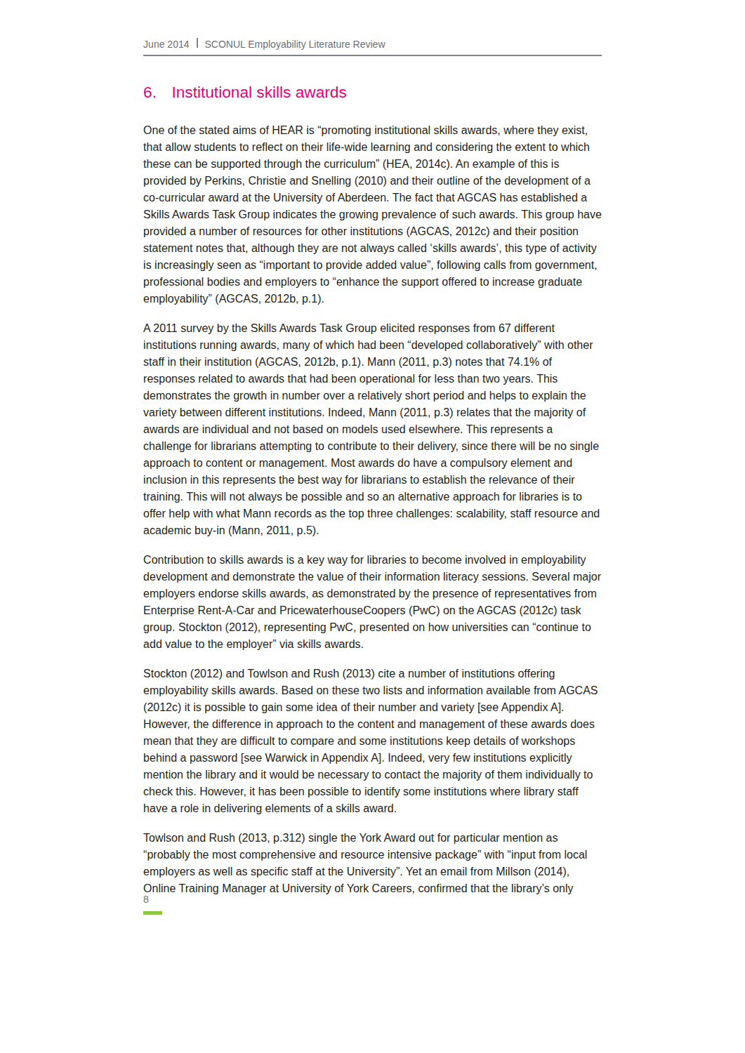June 2014 SCONUL Employability Literature Review
6. Institutional skills awards
One of the stated aims of HEAR is “promoting institutional skills awards, where they exist, that allow students to reflect on their life-wide learning and considering the extent to which these can be supported through the curriculum” (HEA, 2014c). An example of this is provided by Perkins, Christie and Snelling (2010) and their outline of the development of a co-curricular award at the University of Aberdeen. The fact that AGCAS has established a Skills Awards Task Group indicates the growing prevalence of such awards. This group have provided a number of resources for other institutions (AGCAS, 2012c) and their position statement notes that, although they are not always called ‘skills awards’, this type of activity is increasingly seen as “important to provide added value”, following calls from government, professional bodies and employers to “enhance the support offered to increase graduate employability” (AGCAS, 2012b, p.1).
A 2011 survey by the Skills Awards Task Group elicited responses from 67 different institutions running awards, many of which had been “developed collaboratively” with other staff in their institution (AGCAS, 2012b, p.1). Mann (2011, p.3) notes that 74.1% of responses related to awards that had been operational for less than two years. This demonstrates the growth in number over a relatively short period and helps to explain the variety between different institutions. Indeed, Mann (2011, p.3) relates that the majority of awards are individual and not based on models used elsewhere. This represents a challenge for librarians attempting to contribute to their delivery, since there will be no single approach to content or management. Most awards do have a compulsory element and inclusion in this represents the best way for librarians to establish the relevance of their training. This will not always be possible and so an alternative approach for libraries is to offer help with what Mann records as the top three challenges: scalability, staff resource and academic buy-in (Mann, 2011, p.5).
Contribution to skills awards is a key way for libraries to become involved in employability development and demonstrate the value of their information literacy sessions. Several major employers endorse skills awards, as demonstrated by the presence of representatives from Enterprise Rent-A-Car and PricewaterhouseCoopers (PwC) on the AGCAS (2012c) task group. Stockton (2012), representing PwC, presented on how universities can “continue to add value to the employer” via skills awards.
Stockton (2012) and Towlson and Rush (2013) cite a number of institutions offering employability skills awards. Based on these two lists and information available from AGCAS (2012c) it is possible to gain some idea of their number and variety [see Appendix A]. However, the difference in approach to the content and management of these awards does mean that they are difficult to compare and some institutions keep details of workshops behind a password [see Warwick in Appendix A]. Indeed, very few institutions explicitly mention the library and it would be necessary to contact the majority of them individually to check this. However, it has been possible to identify some institutions where library staff have a role in delivering elements of a skills award.
Towlson and Rush (2013, p.312) single the York Award out for particular mention as “probably the most comprehensive and resource intensive package” with “input from local employers as well as specific staff at the University”. Yet an email from Millson (2014), Online Training Manager at University of York Careers, confirmed that the library’s only
8